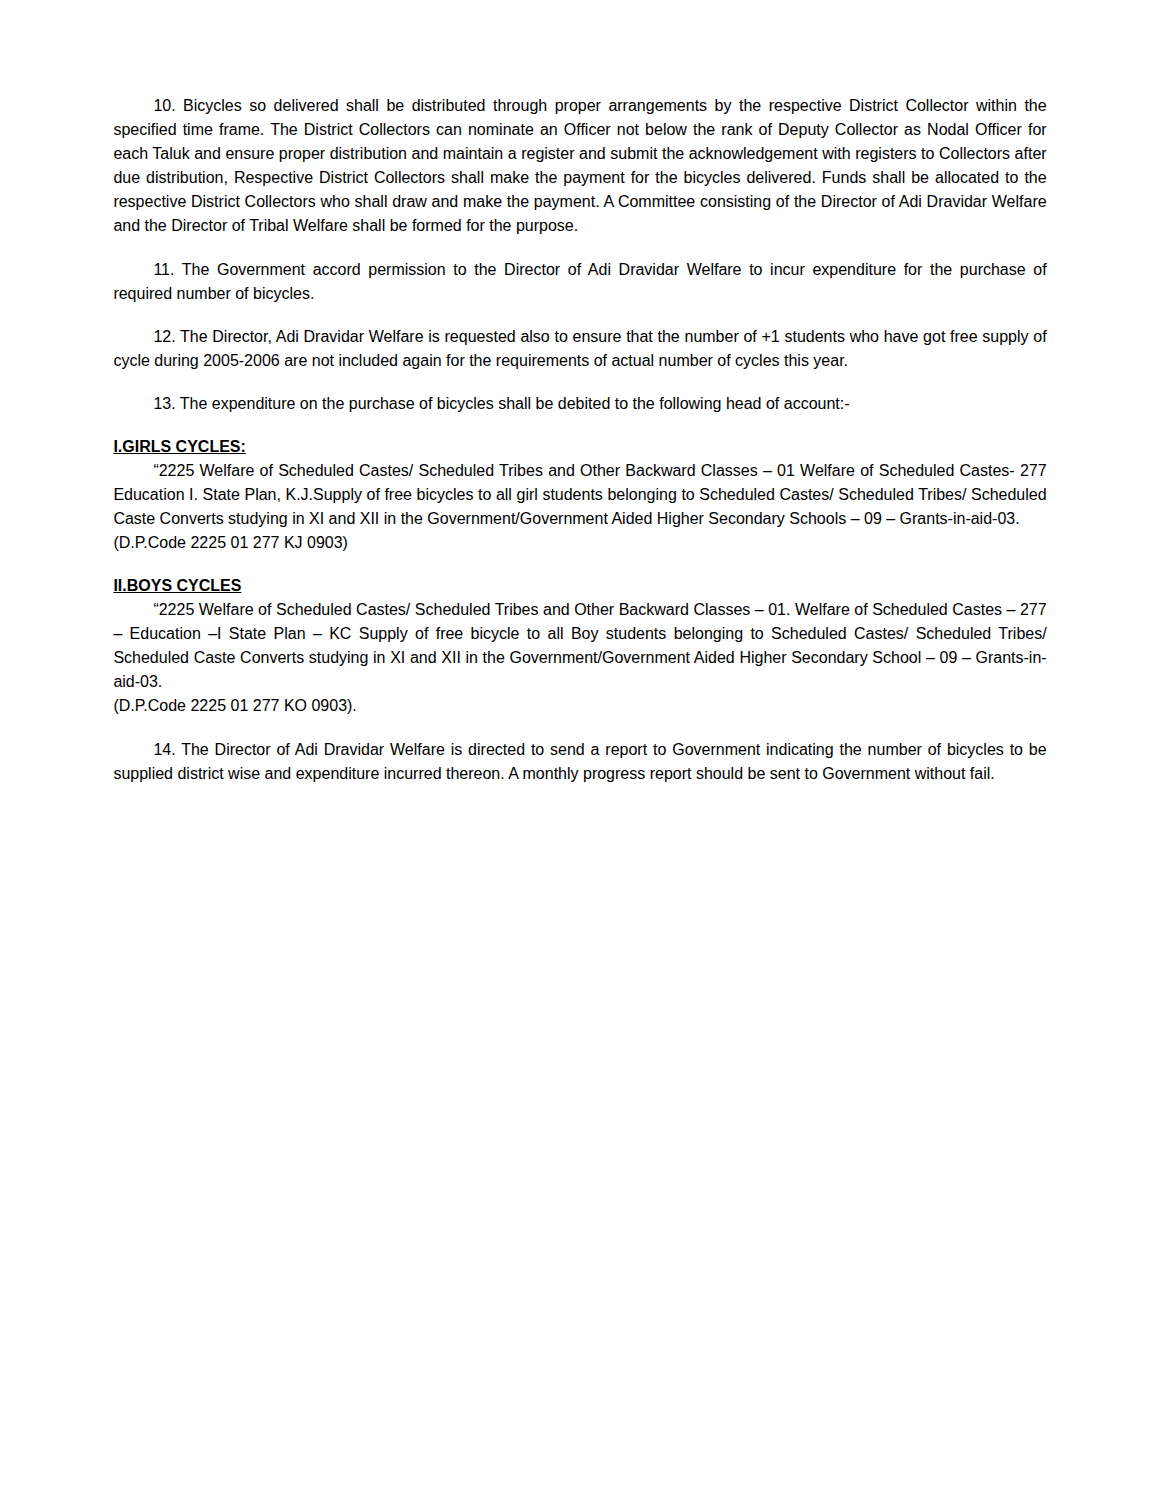10. Bicycles so delivered shall be distributed through proper arrangements by the respective District Collector within the specified time frame. The District Collectors can nominate an Officer not below the rank of Deputy Collector as Nodal Officer for each Taluk and ensure proper distribution and maintain a register and submit the acknowledgement with registers to Collectors after due distribution, Respective District Collectors shall make the payment for the bicycles delivered. Funds shall be allocated to the respective District Collectors who shall draw and make the payment. A Committee consisting of the Director of Adi Dravidar Welfare and the Director of Tribal Welfare shall be formed for the purpose.
11. The Government accord permission to the Director of Adi Dravidar Welfare to incur expenditure for the purchase of required number of bicycles.
12. The Director, Adi Dravidar Welfare is requested also to ensure that the number of +1 students who have got free supply of cycle during 2005-2006 are not included again for the requirements of actual number of cycles this year.
13. The expenditure on the purchase of bicycles shall be debited to the following head of account:-
I.GIRLS CYCLES:
“2225 Welfare of Scheduled Castes/ Scheduled Tribes and Other Backward Classes – 01 Welfare of Scheduled Castes- 277 Education I. State Plan, K.J.Supply of free bicycles to all girl students belonging to Scheduled Castes/ Scheduled Tribes/ Scheduled Caste Converts studying in XI and XII in the Government/Government Aided Higher Secondary Schools – 09 – Grants-in-aid-03.
(D.P.Code 2225 01 277 KJ 0903)
II.BOYS CYCLES
“2225 Welfare of Scheduled Castes/ Scheduled Tribes and Other Backward Classes – 01. Welfare of Scheduled Castes – 277 – Education –I State Plan – KC Supply of free bicycle to all Boy students belonging to Scheduled Castes/ Scheduled Tribes/ Scheduled Caste Converts studying in XI and XII in the Government/Government Aided Higher Secondary School – 09 – Grants-in-aid-03.
(D.P.Code 2225 01 277 KO 0903).
14. The Director of Adi Dravidar Welfare is directed to send a report to Government indicating the number of bicycles to be supplied district wise and expenditure incurred thereon. A monthly progress report should be sent to Government without fail.